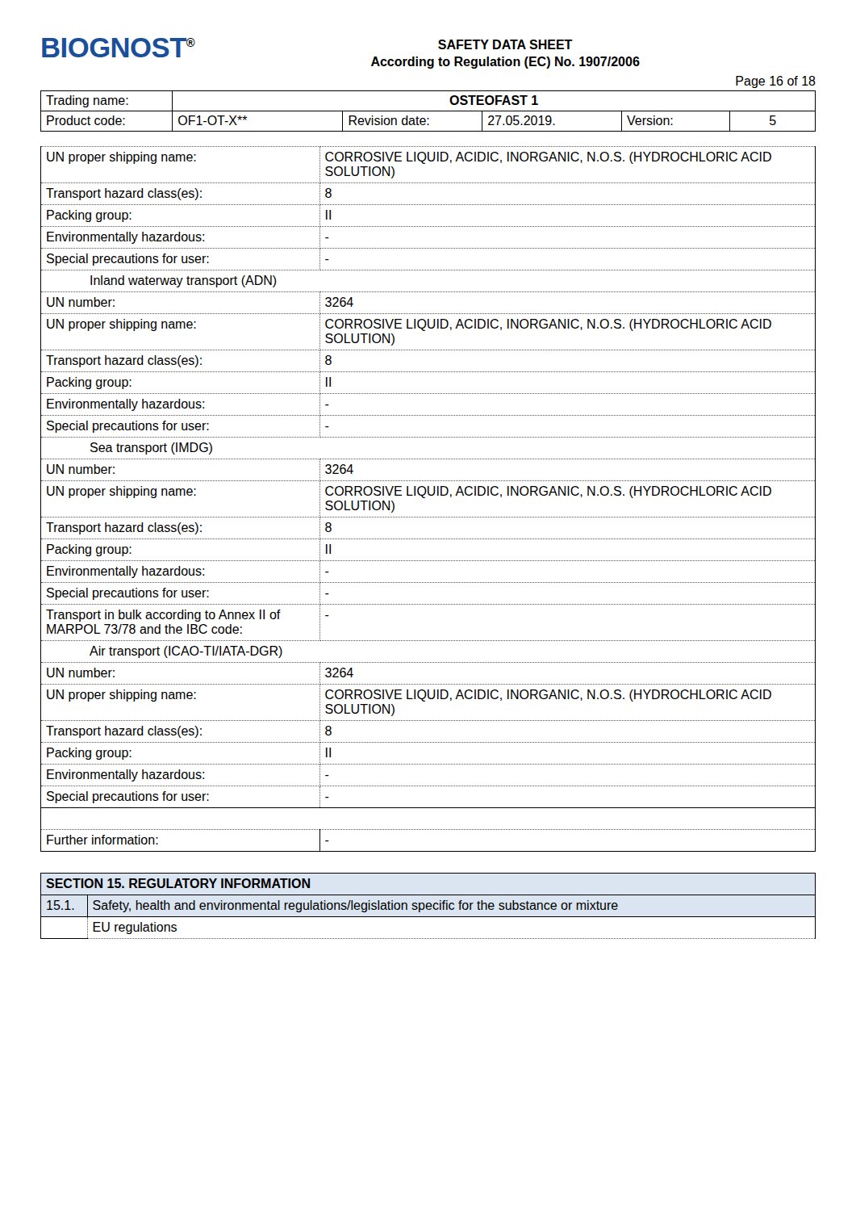BIO GNOST®
SAFETY DATA SHEET
According to Regulation (EC) No. 1907/2006
Page 16 of 18
| Trading name: | OSTEOFAST 1 |
| Product code: | OF1-OT-X** | Revision date: | 27.05.2019. | Version: | 5 |
| UN proper shipping name: | CORROSIVE LIQUID, ACIDIC, INORGANIC, N.O.S. (HYDROCHLORIC ACID SOLUTION) |
| Transport hazard class(es): | 8 |
| Packing group: | II |
| Environmentally hazardous: | - |
| Special precautions for user: | - |
| Inland waterway transport (ADN) |
| UN number: | 3264 |
| UN proper shipping name: | CORROSIVE LIQUID, ACIDIC, INORGANIC, N.O.S. (HYDROCHLORIC ACID SOLUTION) |
| Transport hazard class(es): | 8 |
| Packing group: | II |
| Environmentally hazardous: | - |
| Special precautions for user: | - |
| Sea transport (IMDG) |
| UN number: | 3264 |
| UN proper shipping name: | CORROSIVE LIQUID, ACIDIC, INORGANIC, N.O.S. (HYDROCHLORIC ACID SOLUTION) |
| Transport hazard class(es): | 8 |
| Packing group: | II |
| Environmentally hazardous: | - |
| Special precautions for user: | - |
| Transport in bulk according to Annex II of MARPOL 73/78 and the IBC code: | - |
| Air transport (ICAO-TI/IATA-DGR) |
| UN number: | 3264 |
| UN proper shipping name: | CORROSIVE LIQUID, ACIDIC, INORGANIC, N.O.S. (HYDROCHLORIC ACID SOLUTION) |
| Transport hazard class(es): | 8 |
| Packing group: | II |
| Environmentally hazardous: | - |
| Special precautions for user: | - |
| Further information: | - |
| SECTION 15. REGULATORY INFORMATION |
| 15.1. | Safety, health and environmental regulations/legislation specific for the substance or mixture |
| | EU regulations |